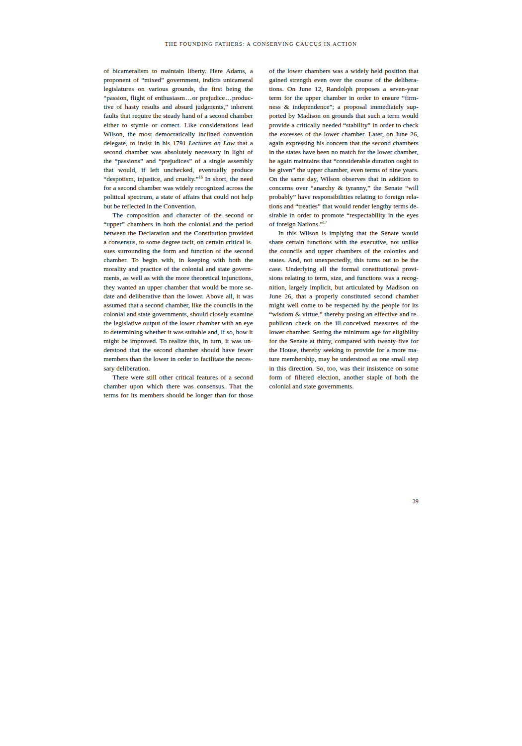The Founding Fathers: A Conserving Caucus in Action
of bicameralism to maintain liberty. Here Adams, a proponent of “mixed” government, indicts unicameral legislatures on various grounds, the first being the “passion, flight of enthusiasm . . . or prejudice . . . productive of hasty results and absurd judgments,” inherent faults that require the steady hand of a second chamber either to stymie or correct. Like considerations lead Wilson, the most democratically inclined convention delegate, to insist in his 1791 Lectures on Law that a second chamber was absolutely necessary in light of the “passions” and “prejudices” of a single assembly that would, if left unchecked, eventually produce “despotism, injustice, and cruelty.”16 In short, the need for a second chamber was widely recognized across the political spectrum, a state of affairs that could not help but be reflected in the Convention.
The composition and character of the second or “upper” chambers in both the colonial and the period between the Declaration and the Constitution provided a consensus, to some degree tacit, on certain critical issues surrounding the form and function of the second chamber. To begin with, in keeping with both the morality and practice of the colonial and state governments, as well as with the more theoretical injunctions, they wanted an upper chamber that would be more sedate and deliberative than the lower. Above all, it was assumed that a second chamber, like the councils in the colonial and state governments, should closely examine the legislative output of the lower chamber with an eye to determining whether it was suitable and, if so, how it might be improved. To realize this, in turn, it was understood that the second chamber should have fewer members than the lower in order to facilitate the necessary deliberation.
There were still other critical features of a second chamber upon which there was consensus. That the terms for its members should be longer than for those of the lower chambers was a widely held position that gained strength even over the course of the deliberations. On June 12, Randolph proposes a seven-year term for the upper chamber in order to ensure “firmness & independence”; a proposal immediately supported by Madison on grounds that such a term would provide a critically needed “stability” in order to check the excesses of the lower chamber. Later, on June 26, again expressing his concern that the second chambers in the states have been no match for the lower chamber, he again maintains that “considerable duration ought to be given” the upper chamber, even terms of nine years. On the same day, Wilson observes that in addition to concerns over “anarchy & tyranny,” the Senate “will probably” have responsibilities relating to foreign relations and “treaties” that would render lengthy terms desirable in order to promote “respectability in the eyes of foreign Nations.”17
In this Wilson is implying that the Senate would share certain functions with the executive, not unlike the councils and upper chambers of the colonies and states. And, not unexpectedly, this turns out to be the case. Underlying all the formal constitutional provisions relating to term, size, and functions was a recognition, largely implicit, but articulated by Madison on June 26, that a properly constituted second chamber might well come to be respected by the people for its “wisdom & virtue,” thereby posing an effective and republican check on the ill-conceived measures of the lower chamber. Setting the minimum age for eligibility for the Senate at thirty, compared with twenty-five for the House, thereby seeking to provide for a more mature membership, may be understood as one small step in this direction. So, too, was their insistence on some form of filtered election, another staple of both the colonial and state governments.
39